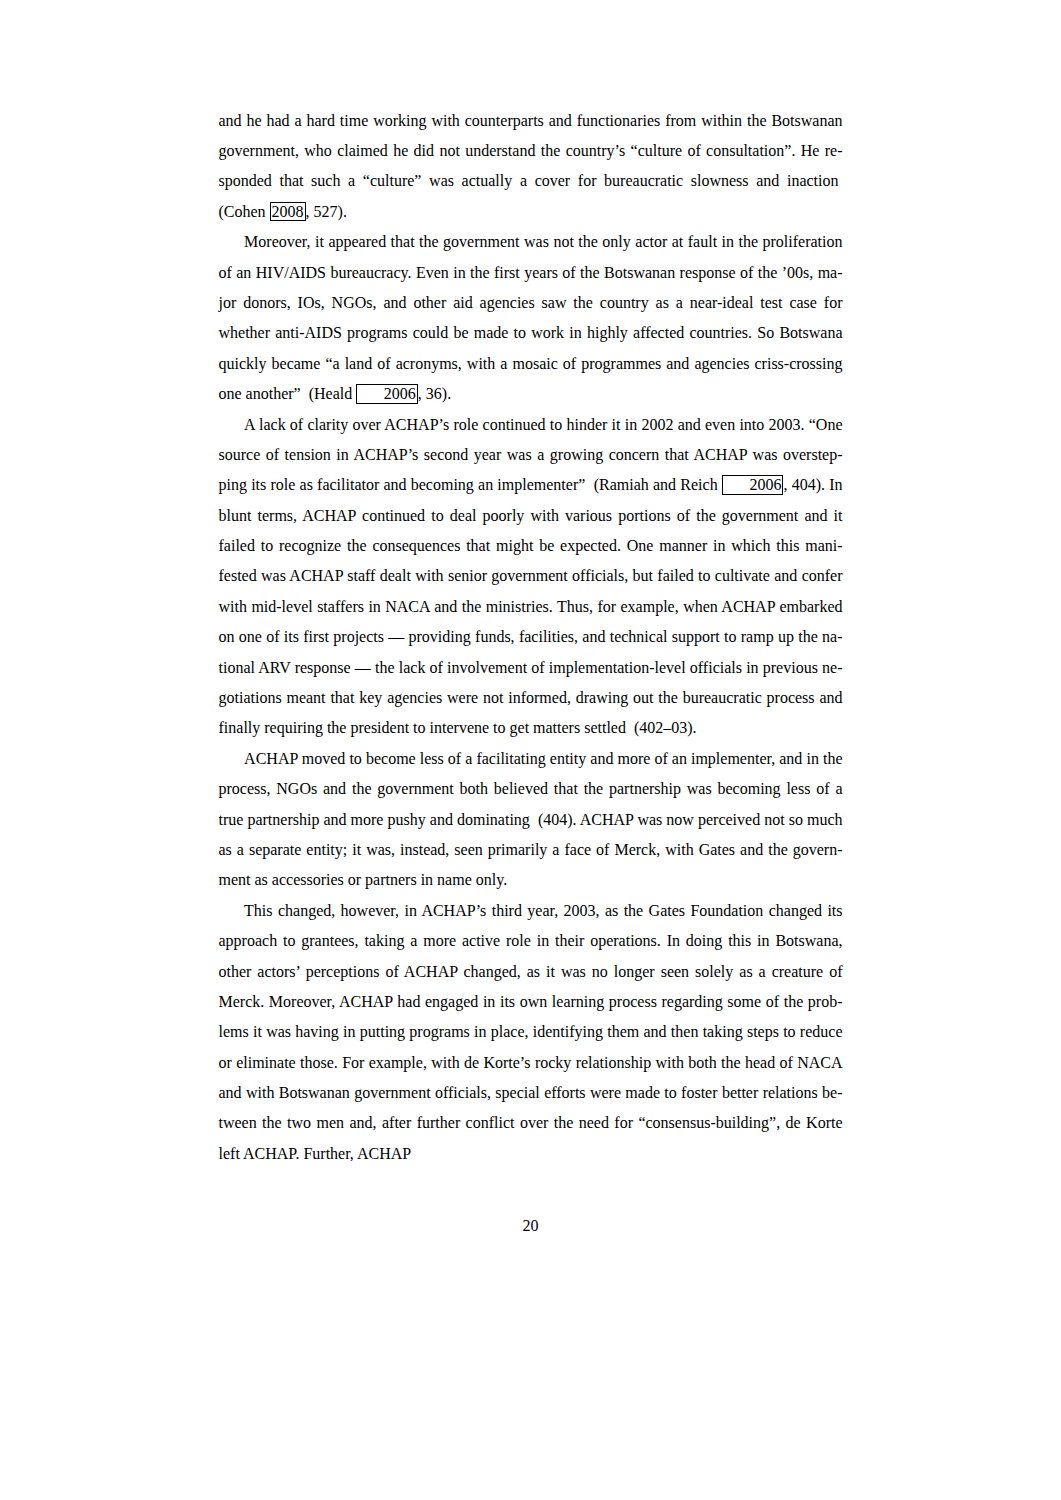and he had a hard time working with counterparts and functionaries from within the Botswanan government, who claimed he did not understand the country’s “culture of consultation”. He responded that such a “culture” was actually a cover for bureaucratic slowness and inaction (Cohen 2008, 527).
Moreover, it appeared that the government was not the only actor at fault in the proliferation of an HIV/AIDS bureaucracy. Even in the first years of the Botswanan response of the ’00s, major donors, IOs, NGOs, and other aid agencies saw the country as a near-ideal test case for whether anti-AIDS programs could be made to work in highly affected countries. So Botswana quickly became “a land of acronyms, with a mosaic of programmes and agencies criss-crossing one another” (Heald 2006, 36).
A lack of clarity over ACHAP’s role continued to hinder it in 2002 and even into 2003. “One source of tension in ACHAP’s second year was a growing concern that ACHAP was overstepping its role as facilitator and becoming an implementer” (Ramiah and Reich 2006, 404). In blunt terms, ACHAP continued to deal poorly with various portions of the government and it failed to recognize the consequences that might be expected. One manner in which this manifested was ACHAP staff dealt with senior government officials, but failed to cultivate and confer with mid-level staffers in NACA and the ministries. Thus, for example, when ACHAP embarked on one of its first projects — providing funds, facilities, and technical support to ramp up the national ARV response — the lack of involvement of implementation-level officials in previous negotiations meant that key agencies were not informed, drawing out the bureaucratic process and finally requiring the president to intervene to get matters settled (402–03).
ACHAP moved to become less of a facilitating entity and more of an implementer, and in the process, NGOs and the government both believed that the partnership was becoming less of a true partnership and more pushy and dominating (404). ACHAP was now perceived not so much as a separate entity; it was, instead, seen primarily a face of Merck, with Gates and the government as accessories or partners in name only.
This changed, however, in ACHAP’s third year, 2003, as the Gates Foundation changed its approach to grantees, taking a more active role in their operations. In doing this in Botswana, other actors’ perceptions of ACHAP changed, as it was no longer seen solely as a creature of Merck. Moreover, ACHAP had engaged in its own learning process regarding some of the problems it was having in putting programs in place, identifying them and then taking steps to reduce or eliminate those. For example, with de Korte’s rocky relationship with both the head of NACA and with Botswanan government officials, special efforts were made to foster better relations between the two men and, after further conflict over the need for “consensus-building”, de Korte left ACHAP. Further, ACHAP
20